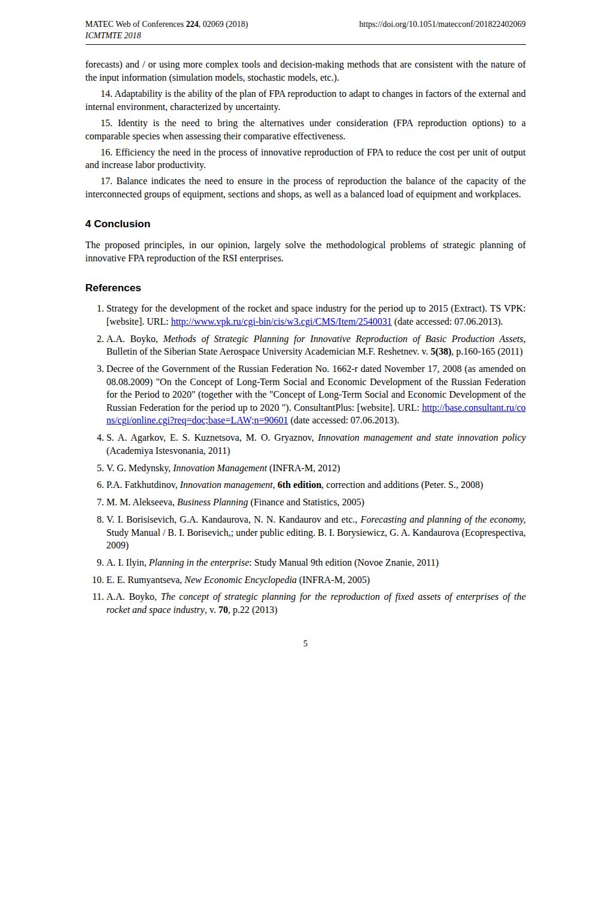MATEC Web of Conferences 224, 02069 (2018)
ICMTMTE 2018
https://doi.org/10.1051/matecconf/201822402069
forecasts) and / or using more complex tools and decision-making methods that are consistent with the nature of the input information (simulation models, stochastic models, etc.).
14. Adaptability is the ability of the plan of FPA reproduction to adapt to changes in factors of the external and internal environment, characterized by uncertainty.
15. Identity is the need to bring the alternatives under consideration (FPA reproduction options) to a comparable species when assessing their comparative effectiveness.
16. Efficiency the need in the process of innovative reproduction of FPA to reduce the cost per unit of output and increase labor productivity.
17. Balance indicates the need to ensure in the process of reproduction the balance of the capacity of the interconnected groups of equipment, sections and shops, as well as a balanced load of equipment and workplaces.
4 Conclusion
The proposed principles, in our opinion, largely solve the methodological problems of strategic planning of innovative FPA reproduction of the RSI enterprises.
References
Strategy for the development of the rocket and space industry for the period up to 2015 (Extract). TS VPK: [website]. URL: http://www.vpk.ru/cgi-bin/cis/w3.cgi/CMS/Item/2540031 (date accessed: 07.06.2013).
A.A. Boyko, Methods of Strategic Planning for Innovative Reproduction of Basic Production Assets, Bulletin of the Siberian State Aerospace University Academician M.F. Reshetnev. v. 5(38), p.160-165 (2011)
Decree of the Government of the Russian Federation No. 1662-r dated November 17, 2008 (as amended on 08.08.2009) "On the Concept of Long-Term Social and Economic Development of the Russian Federation for the Period to 2020" (together with the "Concept of Long-Term Social and Economic Development of the Russian Federation for the period up to 2020 "). ConsultantPlus: [website]. URL: http://base.consultant.ru/cons/cgi/online.cgi?req=doc;base=LAW;n=90601 (date accessed: 07.06.2013).
S. A. Agarkov, E. S. Kuznetsova, M. O. Gryaznov, Innovation management and state innovation policy (Academiya Istesvonania, 2011)
V. G. Medynsky, Innovation Management (INFRA-M, 2012)
P.A. Fatkhutdinov, Innovation management, 6th edition, correction and additions (Peter. S., 2008)
M. M. Alekseeva, Business Planning (Finance and Statistics, 2005)
V. I. Borisisevich, G.A. Kandaurova, N. N. Kandaurov and etc., Forecasting and planning of the economy, Study Manual / B. I. Borisevich,; under public editing. B. I. Borysiewicz, G. A. Kandaurova (Ecoprespectiva, 2009)
A. I. Ilyin, Planning in the enterprise: Study Manual 9th edition (Novoe Znanie, 2011)
E. E. Rumyantseva, New Economic Encyclopedia (INFRA-M, 2005)
A.A. Boyko, The concept of strategic planning for the reproduction of fixed assets of enterprises of the rocket and space industry, v. 70, p.22 (2013)
5